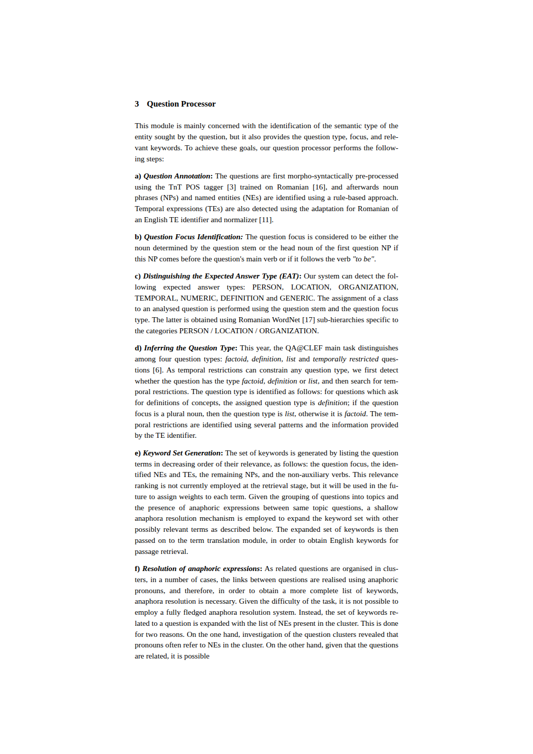3 Question Processor
This module is mainly concerned with the identification of the semantic type of the entity sought by the question, but it also provides the question type, focus, and relevant keywords. To achieve these goals, our question processor performs the following steps:
a) Question Annotation: The questions are first morpho-syntactically pre-processed using the TnT POS tagger [3] trained on Romanian [16], and afterwards noun phrases (NPs) and named entities (NEs) are identified using a rule-based approach. Temporal expressions (TEs) are also detected using the adaptation for Romanian of an English TE identifier and normalizer [11].
b) Question Focus Identification: The question focus is considered to be either the noun determined by the question stem or the head noun of the first question NP if this NP comes before the question's main verb or if it follows the verb "to be".
c) Distinguishing the Expected Answer Type (EAT): Our system can detect the following expected answer types: PERSON, LOCATION, ORGANIZATION, TEMPORAL, NUMERIC, DEFINITION and GENERIC. The assignment of a class to an analysed question is performed using the question stem and the question focus type. The latter is obtained using Romanian WordNet [17] sub-hierarchies specific to the categories PERSON / LOCATION / ORGANIZATION.
d) Inferring the Question Type: This year, the QA@CLEF main task distinguishes among four question types: factoid, definition, list and temporally restricted questions [6]. As temporal restrictions can constrain any question type, we first detect whether the question has the type factoid, definition or list, and then search for temporal restrictions. The question type is identified as follows: for questions which ask for definitions of concepts, the assigned question type is definition; if the question focus is a plural noun, then the question type is list, otherwise it is factoid. The temporal restrictions are identified using several patterns and the information provided by the TE identifier.
e) Keyword Set Generation: The set of keywords is generated by listing the question terms in decreasing order of their relevance, as follows: the question focus, the identified NEs and TEs, the remaining NPs, and the non-auxiliary verbs. This relevance ranking is not currently employed at the retrieval stage, but it will be used in the future to assign weights to each term. Given the grouping of questions into topics and the presence of anaphoric expressions between same topic questions, a shallow anaphora resolution mechanism is employed to expand the keyword set with other possibly relevant terms as described below. The expanded set of keywords is then passed on to the term translation module, in order to obtain English keywords for passage retrieval.
f) Resolution of anaphoric expressions: As related questions are organised in clusters, in a number of cases, the links between questions are realised using anaphoric pronouns, and therefore, in order to obtain a more complete list of keywords, anaphora resolution is necessary. Given the difficulty of the task, it is not possible to employ a fully fledged anaphora resolution system. Instead, the set of keywords related to a question is expanded with the list of NEs present in the cluster. This is done for two reasons. On the one hand, investigation of the question clusters revealed that pronouns often refer to NEs in the cluster. On the other hand, given that the questions are related, it is possible